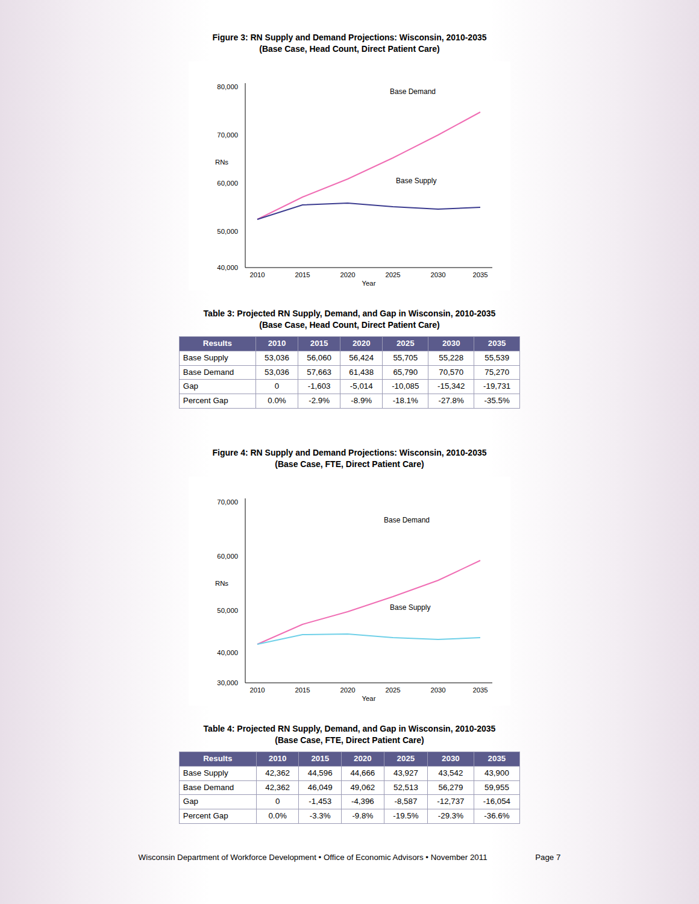Figure 3: RN Supply and Demand Projections: Wisconsin, 2010-2035
(Base Case, Head Count, Direct Patient Care)
80,000 70,000 60,000 50,000 40,000 RNs 2010 2015 2020 2025 2030 2035 Year Base Demand Base Supply
Table 3: Projected RN Supply, Demand, and Gap in Wisconsin, 2010-2035
(Base Case, Head Count, Direct Patient Care)
| Results | 2010 | 2015 | 2020 | 2025 | 2030 | 2035 |
| --- | --- | --- | --- | --- | --- | --- |
| Base Supply | 53,036 | 56,060 | 56,424 | 55,705 | 55,228 | 55,539 |
| Base Demand | 53,036 | 57,663 | 61,438 | 65,790 | 70,570 | 75,270 |
| Gap | 0 | -1,603 | -5,014 | -10,085 | -15,342 | -19,731 |
| Percent Gap | 0.0% | -2.9% | -8.9% | -18.1% | -27.8% | -35.5% |
Figure 4: RN Supply and Demand Projections: Wisconsin, 2010-2035
(Base Case, FTE, Direct Patient Care)
70,000 60,000 50,000 40,000 30,000 RNs 2010 2015 2020 2025 2030 2035 Year Base Demand Base Supply
Table 4: Projected RN Supply, Demand, and Gap in Wisconsin, 2010-2035
(Base Case, FTE, Direct Patient Care)
| Results | 2010 | 2015 | 2020 | 2025 | 2030 | 2035 |
| --- | --- | --- | --- | --- | --- | --- |
| Base Supply | 42,362 | 44,596 | 44,666 | 43,927 | 43,542 | 43,900 |
| Base Demand | 42,362 | 46,049 | 49,062 | 52,513 | 56,279 | 59,955 |
| Gap | 0 | -1,453 | -4,396 | -8,587 | -12,737 | -16,054 |
| Percent Gap | 0.0% | -3.3% | -9.8% | -19.5% | -29.3% | -36.6% |
Wisconsin Department of Workforce Development • Office of Economic Advisors • November 2011
Page 7